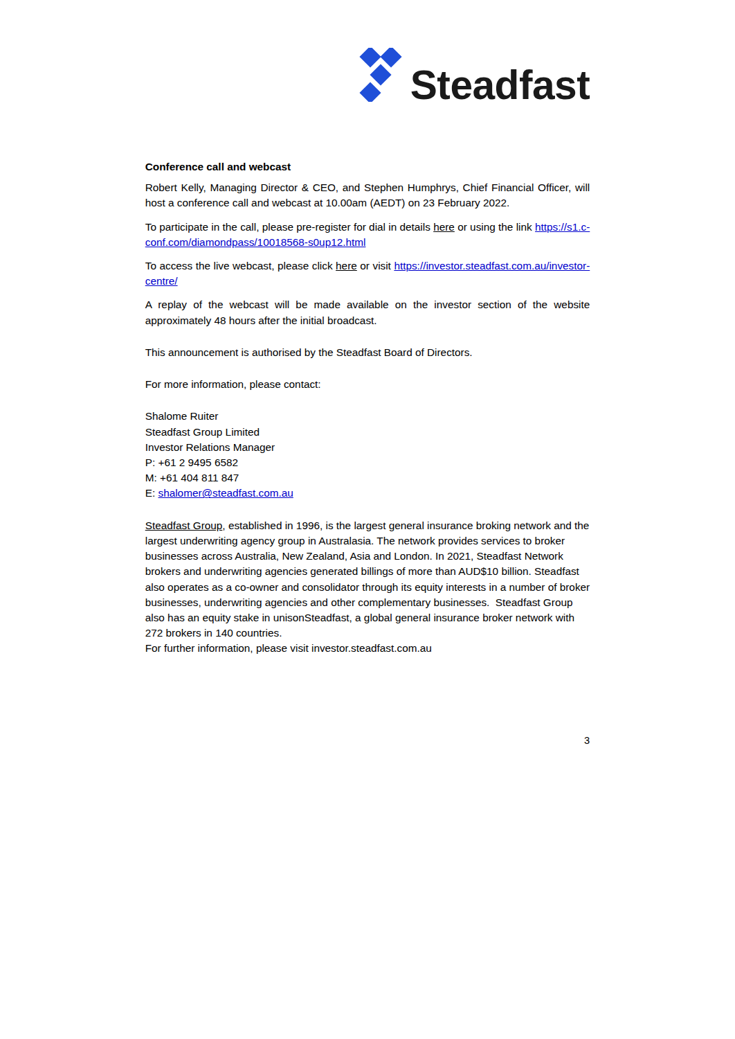Steadfast
Conference call and webcast
Robert Kelly, Managing Director & CEO, and Stephen Humphrys, Chief Financial Officer, will host a conference call and webcast at 10.00am (AEDT) on 23 February 2022.
To participate in the call, please pre-register for dial in details here or using the link https://s1.c-conf.com/diamondpass/10018568-s0up12.html
To access the live webcast, please click here or visit https://investor.steadfast.com.au/investor-centre/
A replay of the webcast will be made available on the investor section of the website approximately 48 hours after the initial broadcast.
This announcement is authorised by the Steadfast Board of Directors.
For more information, please contact:
Shalome Ruiter
Steadfast Group Limited
Investor Relations Manager
P: +61 2 9495 6582
M: +61 404 811 847
E: shalomer@steadfast.com.au
Steadfast Group, established in 1996, is the largest general insurance broking network and the largest underwriting agency group in Australasia. The network provides services to broker businesses across Australia, New Zealand, Asia and London. In 2021, Steadfast Network brokers and underwriting agencies generated billings of more than AUD$10 billion. Steadfast also operates as a co-owner and consolidator through its equity interests in a number of broker businesses, underwriting agencies and other complementary businesses. Steadfast Group also has an equity stake in unisonSteadfast, a global general insurance broker network with 272 brokers in 140 countries.
For further information, please visit investor.steadfast.com.au
3